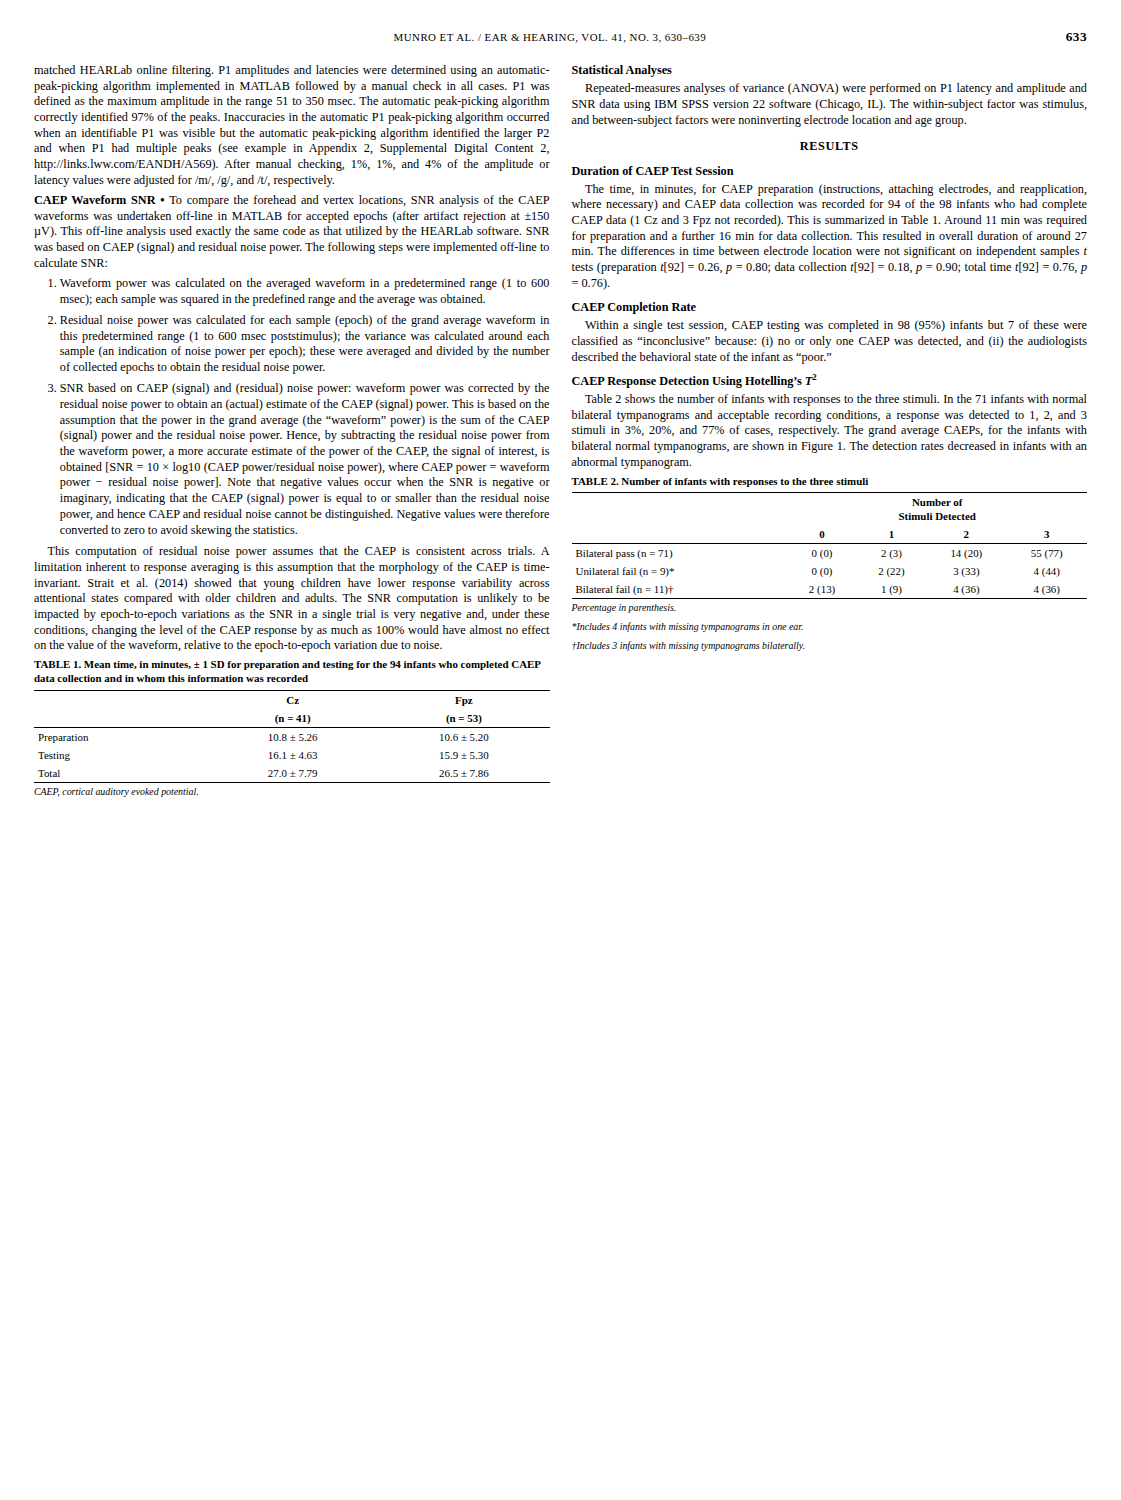Munro et al. / Ear & Hearing, Vol. 41, No. 3, 630–639
633
matched HEARLab online filtering. P1 amplitudes and latencies were determined using an automatic-peak-picking algorithm implemented in MATLAB followed by a manual check in all cases. P1 was defined as the maximum amplitude in the range 51 to 350 msec. The automatic peak-picking algorithm correctly identified 97% of the peaks. Inaccuracies in the automatic P1 peak-picking algorithm occurred when an identifiable P1 was visible but the automatic peak-picking algorithm identified the larger P2 and when P1 had multiple peaks (see example in Appendix 2, Supplemental Digital Content 2, http://links.lww.com/EANDH/A569). After manual checking, 1%, 1%, and 4% of the amplitude or latency values were adjusted for /m/, /g/, and /t/, respectively.
CAEP Waveform SNR • To compare the forehead and vertex locations, SNR analysis of the CAEP waveforms was undertaken off-line in MATLAB for accepted epochs (after artifact rejection at ±150 µV). This off-line analysis used exactly the same code as that utilized by the HEARLab software. SNR was based on CAEP (signal) and residual noise power. The following steps were implemented off-line to calculate SNR:
Waveform power was calculated on the averaged waveform in a predetermined range (1 to 600 msec); each sample was squared in the predefined range and the average was obtained.
Residual noise power was calculated for each sample (epoch) of the grand average waveform in this predetermined range (1 to 600 msec poststimulus); the variance was calculated around each sample (an indication of noise power per epoch); these were averaged and divided by the number of collected epochs to obtain the residual noise power.
SNR based on CAEP (signal) and (residual) noise power: waveform power was corrected by the residual noise power to obtain an (actual) estimate of the CAEP (signal) power. This is based on the assumption that the power in the grand average (the “waveform” power) is the sum of the CAEP (signal) power and the residual noise power. Hence, by subtracting the residual noise power from the waveform power, a more accurate estimate of the power of the CAEP, the signal of interest, is obtained [SNR = 10 × log10 (CAEP power/residual noise power), where CAEP power = waveform power − residual noise power]. Note that negative values occur when the SNR is negative or imaginary, indicating that the CAEP (signal) power is equal to or smaller than the residual noise power, and hence CAEP and residual noise cannot be distinguished. Negative values were therefore converted to zero to avoid skewing the statistics.
This computation of residual noise power assumes that the CAEP is consistent across trials. A limitation inherent to response averaging is this assumption that the morphology of the CAEP is time-invariant. Strait et al. (2014) showed that young children have lower response variability across attentional states compared with older children and adults. The SNR computation is unlikely to be impacted by epoch-to-epoch variations as the SNR in a single trial is very negative and, under these conditions, changing the level of the CAEP response by as much as 100% would have almost no effect on the value of the waveform, relative to the epoch-to-epoch variation due to noise.
TABLE 1. Mean time, in minutes, ± 1 SD for preparation and testing for the 94 infants who completed CAEP data collection and in whom this information was recorded
| | Cz | Fpz |
| --- | --- | --- |
| | (n = 41) | (n = 53) |
| Preparation | 10.8 ± 5.26 | 10.6 ± 5.20 |
| Testing | 16.1 ± 4.63 | 15.9 ± 5.30 |
| Total | 27.0 ± 7.79 | 26.5 ± 7.86 |
CAEP, cortical auditory evoked potential.
Statistical Analyses
Repeated-measures analyses of variance (ANOVA) were performed on P1 latency and amplitude and SNR data using IBM SPSS version 22 software (Chicago, IL). The within-subject factor was stimulus, and between-subject factors were noninverting electrode location and age group.
Results
Duration of CAEP Test Session
The time, in minutes, for CAEP preparation (instructions, attaching electrodes, and reapplication, where necessary) and CAEP data collection was recorded for 94 of the 98 infants who had complete CAEP data (1 Cz and 3 Fpz not recorded). This is summarized in Table 1. Around 11 min was required for preparation and a further 16 min for data collection. This resulted in overall duration of around 27 min. The differences in time between electrode location were not significant on independent samples t tests (preparation t[92] = 0.26, p = 0.80; data collection t[92] = 0.18, p = 0.90; total time t[92] = 0.76, p = 0.76).
CAEP Completion Rate
Within a single test session, CAEP testing was completed in 98 (95%) infants but 7 of these were classified as “inconclusive” because: (i) no or only one CAEP was detected, and (ii) the audiologists described the behavioral state of the infant as “poor.”
CAEP Response Detection Using Hotelling’s T2
Table 2 shows the number of infants with responses to the three stimuli. In the 71 infants with normal bilateral tympanograms and acceptable recording conditions, a response was detected to 1, 2, and 3 stimuli in 3%, 20%, and 77% of cases, respectively. The grand average CAEPs, for the infants with bilateral normal tympanograms, are shown in Figure 1. The detection rates decreased in infants with an abnormal tympanogram.
TABLE 2. Number of infants with responses to the three stimuli
| | Number of Stimuli Detected |
| --- | --- |
| | 0 | 1 | 2 | 3 |
| Bilateral pass (n = 71) | 0 (0) | 2 (3) | 14 (20) | 55 (77) |
| Unilateral fail (n = 9)* | 0 (0) | 2 (22) | 3 (33) | 4 (44) |
| Bilateral fail (n = 11)† | 2 (13) | 1 (9) | 4 (36) | 4 (36) |
Percentage in parenthesis.
*Includes 4 infants with missing tympanograms in one ear.
†Includes 3 infants with missing tympanograms bilaterally.